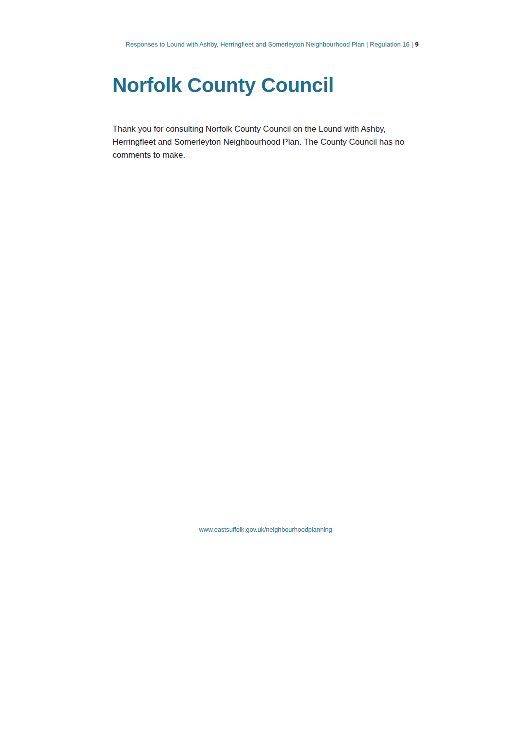Responses to Lound with Ashby, Herringfleet and Somerleyton Neighbourhood Plan | Regulation 16 | 9
Norfolk County Council
Thank you for consulting Norfolk County Council on the Lound with Ashby, Herringfleet and Somerleyton Neighbourhood Plan. The County Council has no comments to make.
www.eastsuffolk.gov.uk/neighbourhoodplanning